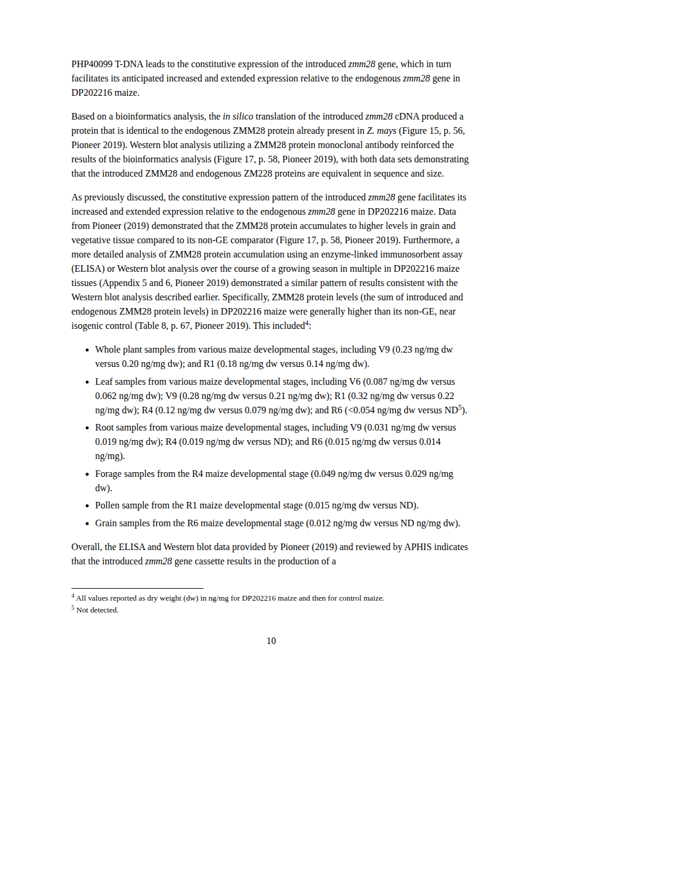PHP40099 T-DNA leads to the constitutive expression of the introduced zmm28 gene, which in turn facilitates its anticipated increased and extended expression relative to the endogenous zmm28 gene in DP202216 maize.
Based on a bioinformatics analysis, the in silico translation of the introduced zmm28 cDNA produced a protein that is identical to the endogenous ZMM28 protein already present in Z. mays (Figure 15, p. 56, Pioneer 2019). Western blot analysis utilizing a ZMM28 protein monoclonal antibody reinforced the results of the bioinformatics analysis (Figure 17, p. 58, Pioneer 2019), with both data sets demonstrating that the introduced ZMM28 and endogenous ZM228 proteins are equivalent in sequence and size.
As previously discussed, the constitutive expression pattern of the introduced zmm28 gene facilitates its increased and extended expression relative to the endogenous zmm28 gene in DP202216 maize. Data from Pioneer (2019) demonstrated that the ZMM28 protein accumulates to higher levels in grain and vegetative tissue compared to its non-GE comparator (Figure 17, p. 58, Pioneer 2019). Furthermore, a more detailed analysis of ZMM28 protein accumulation using an enzyme-linked immunosorbent assay (ELISA) or Western blot analysis over the course of a growing season in multiple in DP202216 maize tissues (Appendix 5 and 6, Pioneer 2019) demonstrated a similar pattern of results consistent with the Western blot analysis described earlier. Specifically, ZMM28 protein levels (the sum of introduced and endogenous ZMM28 protein levels) in DP202216 maize were generally higher than its non-GE, near isogenic control (Table 8, p. 67, Pioneer 2019). This included4:
Whole plant samples from various maize developmental stages, including V9 (0.23 ng/mg dw versus 0.20 ng/mg dw); and R1 (0.18 ng/mg dw versus 0.14 ng/mg dw).
Leaf samples from various maize developmental stages, including V6 (0.087 ng/mg dw versus 0.062 ng/mg dw); V9 (0.28 ng/mg dw versus 0.21 ng/mg dw); R1 (0.32 ng/mg dw versus 0.22 ng/mg dw); R4 (0.12 ng/mg dw versus 0.079 ng/mg dw); and R6 (<0.054 ng/mg dw versus ND5).
Root samples from various maize developmental stages, including V9 (0.031 ng/mg dw versus 0.019 ng/mg dw); R4 (0.019 ng/mg dw versus ND); and R6 (0.015 ng/mg dw versus 0.014 ng/mg).
Forage samples from the R4 maize developmental stage (0.049 ng/mg dw versus 0.029 ng/mg dw).
Pollen sample from the R1 maize developmental stage (0.015 ng/mg dw versus ND).
Grain samples from the R6 maize developmental stage (0.012 ng/mg dw versus ND ng/mg dw).
Overall, the ELISA and Western blot data provided by Pioneer (2019) and reviewed by APHIS indicates that the introduced zmm28 gene cassette results in the production of a
4 All values reported as dry weight (dw) in ng/mg for DP202216 maize and then for control maize.
5 Not detected.
10